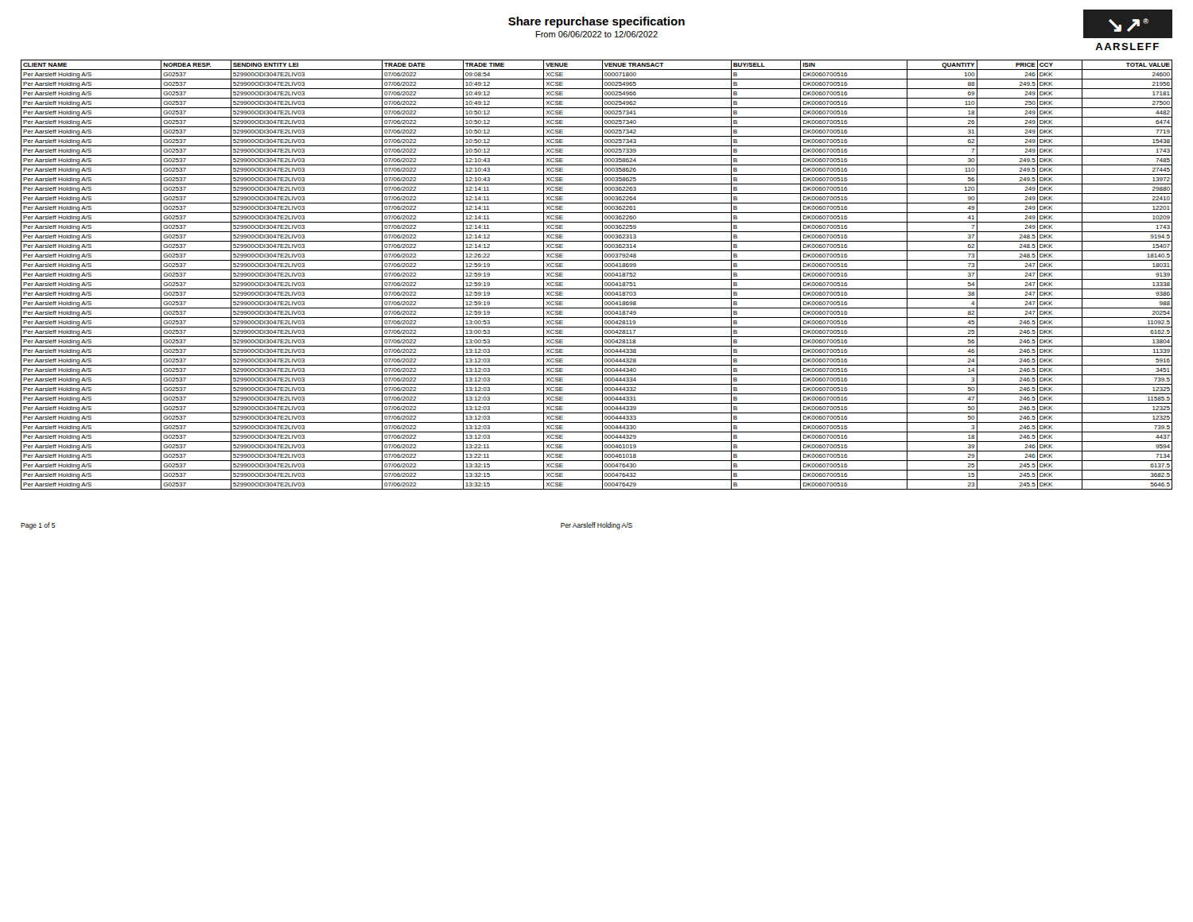Share repurchase specification
From 06/06/2022 to 12/06/2022
↘↗®
AARSLEFF
| CLIENT NAME | NORDEA RESP. | SENDING ENTITY LEI | TRADE DATE | TRADE TIME | VENUE | VENUE TRANSACT | BUY/SELL | ISIN | QUANTITY | PRICE | CCY | TOTAL VALUE |
| --- | --- | --- | --- | --- | --- | --- | --- | --- | --- | --- | --- | --- |
| Per Aarsleff Holding A/S | G02537 | 529900ODI3047E2LIV03 | 07/06/2022 | 09:08:54 | XCSE | 000071800 | B | DK0060700516 | 100 | 246 | DKK | 24600 |
| Per Aarsleff Holding A/S | G02537 | 529900ODI3047E2LIV03 | 07/06/2022 | 10:49:12 | XCSE | 000254965 | B | DK0060700516 | 88 | 249.5 | DKK | 21956 |
| Per Aarsleff Holding A/S | G02537 | 529900ODI3047E2LIV03 | 07/06/2022 | 10:49:12 | XCSE | 000254966 | B | DK0060700516 | 69 | 249 | DKK | 17181 |
| Per Aarsleff Holding A/S | G02537 | 529900ODI3047E2LIV03 | 07/06/2022 | 10:49:12 | XCSE | 000254962 | B | DK0060700516 | 110 | 250 | DKK | 27500 |
| Per Aarsleff Holding A/S | G02537 | 529900ODI3047E2LIV03 | 07/06/2022 | 10:50:12 | XCSE | 000257341 | B | DK0060700516 | 18 | 249 | DKK | 4482 |
| Per Aarsleff Holding A/S | G02537 | 529900ODI3047E2LIV03 | 07/06/2022 | 10:50:12 | XCSE | 000257340 | B | DK0060700516 | 26 | 249 | DKK | 6474 |
| Per Aarsleff Holding A/S | G02537 | 529900ODI3047E2LIV03 | 07/06/2022 | 10:50:12 | XCSE | 000257342 | B | DK0060700516 | 31 | 249 | DKK | 7719 |
| Per Aarsleff Holding A/S | G02537 | 529900ODI3047E2LIV03 | 07/06/2022 | 10:50:12 | XCSE | 000257343 | B | DK0060700516 | 62 | 249 | DKK | 15438 |
| Per Aarsleff Holding A/S | G02537 | 529900ODI3047E2LIV03 | 07/06/2022 | 10:50:12 | XCSE | 000257339 | B | DK0060700516 | 7 | 249 | DKK | 1743 |
| Per Aarsleff Holding A/S | G02537 | 529900ODI3047E2LIV03 | 07/06/2022 | 12:10:43 | XCSE | 000358624 | B | DK0060700516 | 30 | 249.5 | DKK | 7485 |
| Per Aarsleff Holding A/S | G02537 | 529900ODI3047E2LIV03 | 07/06/2022 | 12:10:43 | XCSE | 000358626 | B | DK0060700516 | 110 | 249.5 | DKK | 27445 |
| Per Aarsleff Holding A/S | G02537 | 529900ODI3047E2LIV03 | 07/06/2022 | 12:10:43 | XCSE | 000358625 | B | DK0060700516 | 56 | 249.5 | DKK | 13972 |
| Per Aarsleff Holding A/S | G02537 | 529900ODI3047E2LIV03 | 07/06/2022 | 12:14:11 | XCSE | 000362263 | B | DK0060700516 | 120 | 249 | DKK | 29880 |
| Per Aarsleff Holding A/S | G02537 | 529900ODI3047E2LIV03 | 07/06/2022 | 12:14:11 | XCSE | 000362264 | B | DK0060700516 | 90 | 249 | DKK | 22410 |
| Per Aarsleff Holding A/S | G02537 | 529900ODI3047E2LIV03 | 07/06/2022 | 12:14:11 | XCSE | 000362261 | B | DK0060700516 | 49 | 249 | DKK | 12201 |
| Per Aarsleff Holding A/S | G02537 | 529900ODI3047E2LIV03 | 07/06/2022 | 12:14:11 | XCSE | 000362260 | B | DK0060700516 | 41 | 249 | DKK | 10209 |
| Per Aarsleff Holding A/S | G02537 | 529900ODI3047E2LIV03 | 07/06/2022 | 12:14:11 | XCSE | 000362259 | B | DK0060700516 | 7 | 249 | DKK | 1743 |
| Per Aarsleff Holding A/S | G02537 | 529900ODI3047E2LIV03 | 07/06/2022 | 12:14:12 | XCSE | 000362313 | B | DK0060700516 | 37 | 248.5 | DKK | 9194.5 |
| Per Aarsleff Holding A/S | G02537 | 529900ODI3047E2LIV03 | 07/06/2022 | 12:14:12 | XCSE | 000362314 | B | DK0060700516 | 62 | 248.5 | DKK | 15407 |
| Per Aarsleff Holding A/S | G02537 | 529900ODI3047E2LIV03 | 07/06/2022 | 12:26:22 | XCSE | 000379248 | B | DK0060700516 | 73 | 248.5 | DKK | 18140.5 |
| Per Aarsleff Holding A/S | G02537 | 529900ODI3047E2LIV03 | 07/06/2022 | 12:59:19 | XCSE | 000418699 | B | DK0060700516 | 73 | 247 | DKK | 18031 |
| Per Aarsleff Holding A/S | G02537 | 529900ODI3047E2LIV03 | 07/06/2022 | 12:59:19 | XCSE | 000418752 | B | DK0060700516 | 37 | 247 | DKK | 9139 |
| Per Aarsleff Holding A/S | G02537 | 529900ODI3047E2LIV03 | 07/06/2022 | 12:59:19 | XCSE | 000418751 | B | DK0060700516 | 54 | 247 | DKK | 13338 |
| Per Aarsleff Holding A/S | G02537 | 529900ODI3047E2LIV03 | 07/06/2022 | 12:59:19 | XCSE | 000418703 | B | DK0060700516 | 38 | 247 | DKK | 9386 |
| Per Aarsleff Holding A/S | G02537 | 529900ODI3047E2LIV03 | 07/06/2022 | 12:59:19 | XCSE | 000418698 | B | DK0060700516 | 4 | 247 | DKK | 988 |
| Per Aarsleff Holding A/S | G02537 | 529900ODI3047E2LIV03 | 07/06/2022 | 12:59:19 | XCSE | 000418749 | B | DK0060700516 | 82 | 247 | DKK | 20254 |
| Per Aarsleff Holding A/S | G02537 | 529900ODI3047E2LIV03 | 07/06/2022 | 13:00:53 | XCSE | 000428119 | B | DK0060700516 | 45 | 246.5 | DKK | 11092.5 |
| Per Aarsleff Holding A/S | G02537 | 529900ODI3047E2LIV03 | 07/06/2022 | 13:00:53 | XCSE | 000428117 | B | DK0060700516 | 25 | 246.5 | DKK | 6162.5 |
| Per Aarsleff Holding A/S | G02537 | 529900ODI3047E2LIV03 | 07/06/2022 | 13:00:53 | XCSE | 000428118 | B | DK0060700516 | 56 | 246.5 | DKK | 13804 |
| Per Aarsleff Holding A/S | G02537 | 529900ODI3047E2LIV03 | 07/06/2022 | 13:12:03 | XCSE | 000444338 | B | DK0060700516 | 46 | 246.5 | DKK | 11339 |
| Per Aarsleff Holding A/S | G02537 | 529900ODI3047E2LIV03 | 07/06/2022 | 13:12:03 | XCSE | 000444328 | B | DK0060700516 | 24 | 246.5 | DKK | 5916 |
| Per Aarsleff Holding A/S | G02537 | 529900ODI3047E2LIV03 | 07/06/2022 | 13:12:03 | XCSE | 000444340 | B | DK0060700516 | 14 | 246.5 | DKK | 3451 |
| Per Aarsleff Holding A/S | G02537 | 529900ODI3047E2LIV03 | 07/06/2022 | 13:12:03 | XCSE | 000444334 | B | DK0060700516 | 3 | 246.5 | DKK | 739.5 |
| Per Aarsleff Holding A/S | G02537 | 529900ODI3047E2LIV03 | 07/06/2022 | 13:12:03 | XCSE | 000444332 | B | DK0060700516 | 50 | 246.5 | DKK | 12325 |
| Per Aarsleff Holding A/S | G02537 | 529900ODI3047E2LIV03 | 07/06/2022 | 13:12:03 | XCSE | 000444331 | B | DK0060700516 | 47 | 246.5 | DKK | 11585.5 |
| Per Aarsleff Holding A/S | G02537 | 529900ODI3047E2LIV03 | 07/06/2022 | 13:12:03 | XCSE | 000444339 | B | DK0060700516 | 50 | 246.5 | DKK | 12325 |
| Per Aarsleff Holding A/S | G02537 | 529900ODI3047E2LIV03 | 07/06/2022 | 13:12:03 | XCSE | 000444333 | B | DK0060700516 | 50 | 246.5 | DKK | 12325 |
| Per Aarsleff Holding A/S | G02537 | 529900ODI3047E2LIV03 | 07/06/2022 | 13:12:03 | XCSE | 000444330 | B | DK0060700516 | 3 | 246.5 | DKK | 739.5 |
| Per Aarsleff Holding A/S | G02537 | 529900ODI3047E2LIV03 | 07/06/2022 | 13:12:03 | XCSE | 000444329 | B | DK0060700516 | 18 | 246.5 | DKK | 4437 |
| Per Aarsleff Holding A/S | G02537 | 529900ODI3047E2LIV03 | 07/06/2022 | 13:22:11 | XCSE | 000461019 | B | DK0060700516 | 39 | 246 | DKK | 9594 |
| Per Aarsleff Holding A/S | G02537 | 529900ODI3047E2LIV03 | 07/06/2022 | 13:22:11 | XCSE | 000461018 | B | DK0060700516 | 29 | 246 | DKK | 7134 |
| Per Aarsleff Holding A/S | G02537 | 529900ODI3047E2LIV03 | 07/06/2022 | 13:32:15 | XCSE | 000476430 | B | DK0060700516 | 25 | 245.5 | DKK | 6137.5 |
| Per Aarsleff Holding A/S | G02537 | 529900ODI3047E2LIV03 | 07/06/2022 | 13:32:15 | XCSE | 000476432 | B | DK0060700516 | 15 | 245.5 | DKK | 3682.5 |
| Per Aarsleff Holding A/S | G02537 | 529900ODI3047E2LIV03 | 07/06/2022 | 13:32:15 | XCSE | 000476429 | B | DK0060700516 | 23 | 245.5 | DKK | 5646.5 |
Page 1 of 5
Per Aarsleff Holding A/S